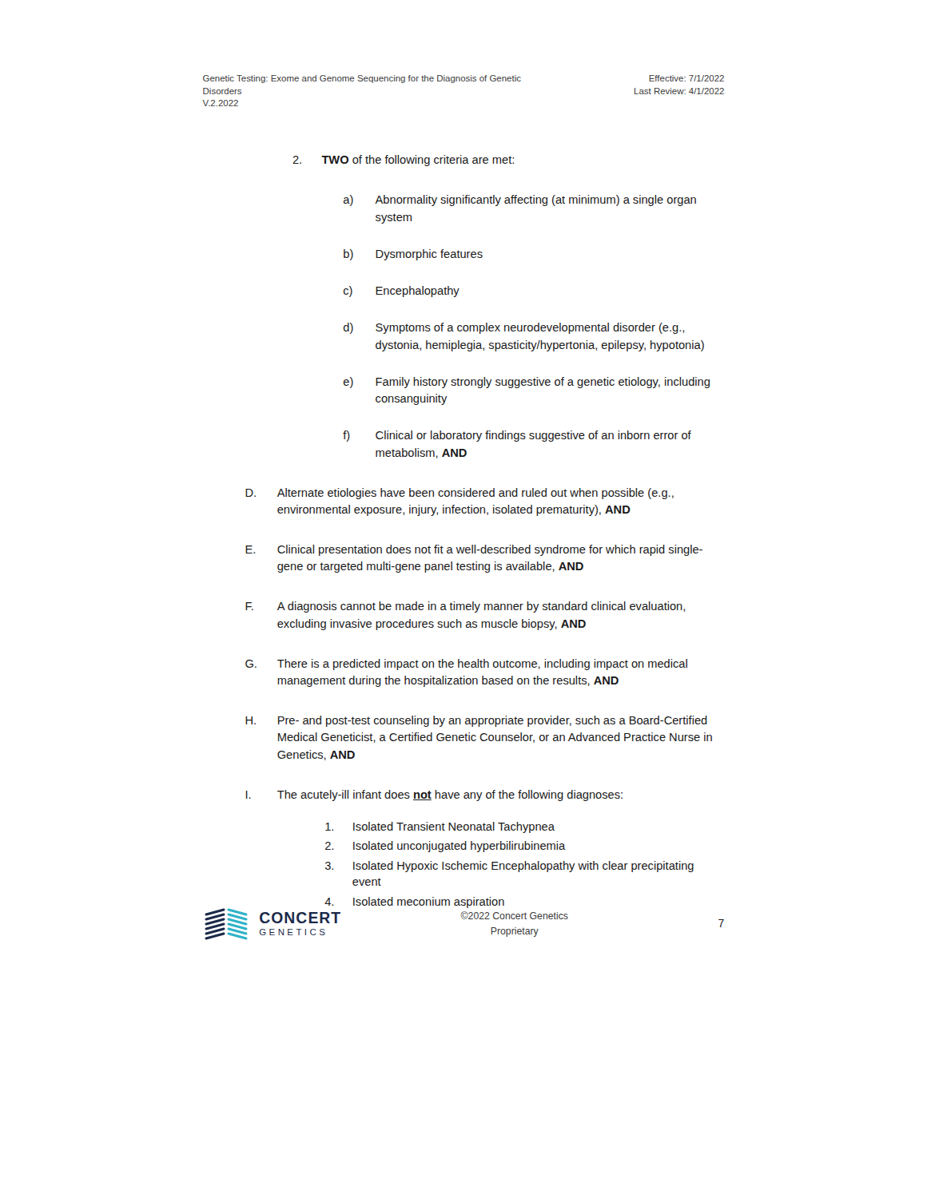Genetic Testing: Exome and Genome Sequencing for the Diagnosis of Genetic Disorders
V.2.2022
Effective: 7/1/2022
Last Review: 4/1/2022
2. TWO of the following criteria are met:
a) Abnormality significantly affecting (at minimum) a single organ system
b) Dysmorphic features
c) Encephalopathy
d) Symptoms of a complex neurodevelopmental disorder (e.g., dystonia, hemiplegia, spasticity/hypertonia, epilepsy, hypotonia)
e) Family history strongly suggestive of a genetic etiology, including consanguinity
f) Clinical or laboratory findings suggestive of an inborn error of metabolism, AND
D. Alternate etiologies have been considered and ruled out when possible (e.g., environmental exposure, injury, infection, isolated prematurity), AND
E. Clinical presentation does not fit a well-described syndrome for which rapid single-gene or targeted multi-gene panel testing is available, AND
F. A diagnosis cannot be made in a timely manner by standard clinical evaluation, excluding invasive procedures such as muscle biopsy, AND
G. There is a predicted impact on the health outcome, including impact on medical management during the hospitalization based on the results, AND
H. Pre- and post-test counseling by an appropriate provider, such as a Board-Certified Medical Geneticist, a Certified Genetic Counselor, or an Advanced Practice Nurse in Genetics, AND
I. The acutely-ill infant does not have any of the following diagnoses:
1. Isolated Transient Neonatal Tachypnea
2. Isolated unconjugated hyperbilirubinemia
3. Isolated Hypoxic Ischemic Encephalopathy with clear precipitating event
4. Isolated meconium aspiration
CONCERT
GENETICS
©2022 Concert Genetics
Proprietary
7